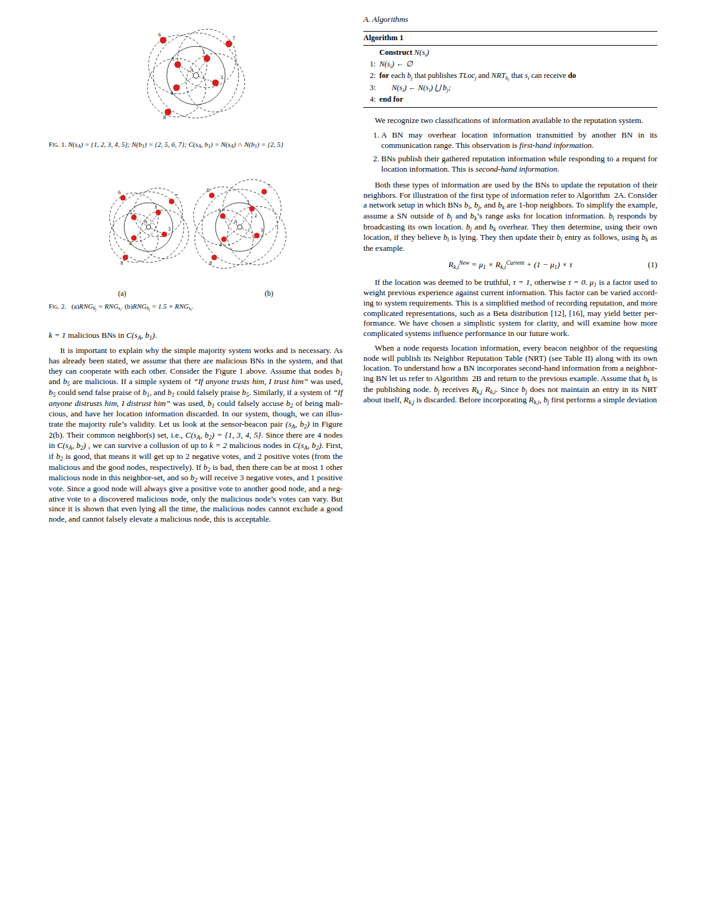1 5 4 3 6 7 8 A
Fig. 1. N(sA) = {1, 2, 3, 4, 5}; N(b1) = {2, 5, 6, 7}; C(sA, b1) = N(sA) ∩ N(b1) = {2, 5}
1 5 4 3 6 7 8 A 1 2 5 4 3 6 7 8 A
(a)(b)
Fig. 2. (a)RNGbj = RNGsi. (b)RNGbj = 1.5 × RNGsi.
k = 1 malicious BNs in C(sA, b1).
It is important to explain why the simple majority system works and is necessary. As has already been stated, we assume that there are malicious BNs in the system, and that they can cooperate with each other. Consider the Figure 1 above. Assume that nodes b1 and b5 are malicious. If a simple system of “If anyone trusts him, I trust him” was used, b5 could send false praise of b1, and b1 could falsely praise b5. Similarly, if a system of “If anyone distrusts him, I distrust him” was used, b1 could falsely accuse b2 of being malicious, and have her location information discarded. In our system, though, we can illustrate the majority rule’s validity. Let us look at the sensor-beacon pair (sA, b2) in Figure 2(b). Their common neighbor(s) set, i.e., C(sA, b2) = {1, 3, 4, 5}. Since there are 4 nodes in C(sA, b2) , we can survive a collusion of up to k = 2 malicious nodes in C(sA, b2). First, if b2 is good, that means it will get up to 2 negative votes, and 2 positive votes (from the malicious and the good nodes, respectively). If b2 is bad, then there can be at most 1 other malicious node in this neighbor-set, and so b2 will receive 3 negative votes, and 1 positive vote. Since a good node will always give a positive vote to another good node, and a negative vote to a discovered malicious node, only the malicious node’s votes can vary. But since it is shown that even lying all the time, the malicious nodes cannot exclude a good node, and cannot falsely elevate a malicious node, this is acceptable.
A. Algorithms
Algorithm 1
Construct N(si)
1: N(si) ← ∅
2: for each bj that publishes TLocj and NRTbj that si can receive do
3: N(si) ← N(si) ⋃ bj;
4: end for
We recognize two classifications of information available to the reputation system.
A BN may overhear location information transmitted by another BN in its communication range. This observation is first-hand information.
BNs publish their gathered reputation information while responding to a request for location information. This is second-hand information.
Both these types of information are used by the BNs to update the reputation of their neighbors. For illustration of the first type of information refer to Algorithm 2A. Consider a network setup in which BNs bi, bj, and bk are 1-hop neighbors. To simplify the example, assume a SN outside of bj and bk’s range asks for location information. bi responds by broadcasting its own location. bj and bk overhear. They then determine, using their own location, if they believe bi is lying. They then update their bi entry as follows, using bk as the example.
Rk,iNew = μ1 × Rk,iCurrent + (1 − μ1) × τ
(1)
If the location was deemed to be truthful, τ = 1, otherwise τ = 0. μ1 is a factor used to weight previous experience against current information. This factor can be varied according to system requirements. This is a simplified method of recording reputation, and more complicated representations, such as a Beta distribution [12], [16], may yield better performance. We have chosen a simplistic system for clarity, and will examine how more complicated systems influence performance in our future work.
When a node requests location information, every beacon neighbor of the requesting node will publish its Neighbor Reputation Table (NRT) (see Table II) along with its own location. To understand how a BN incorporates second-hand information from a neighboring BN let us refer to Algorithm 2B and return to the previous example. Assume that bk is the publishing node. bj receives Rk,j Rk,i. Since bj does not maintain an entry in its NRT about itself, Rk,j is discarded. Before incorporating Rk,i, bj first performs a simple deviation